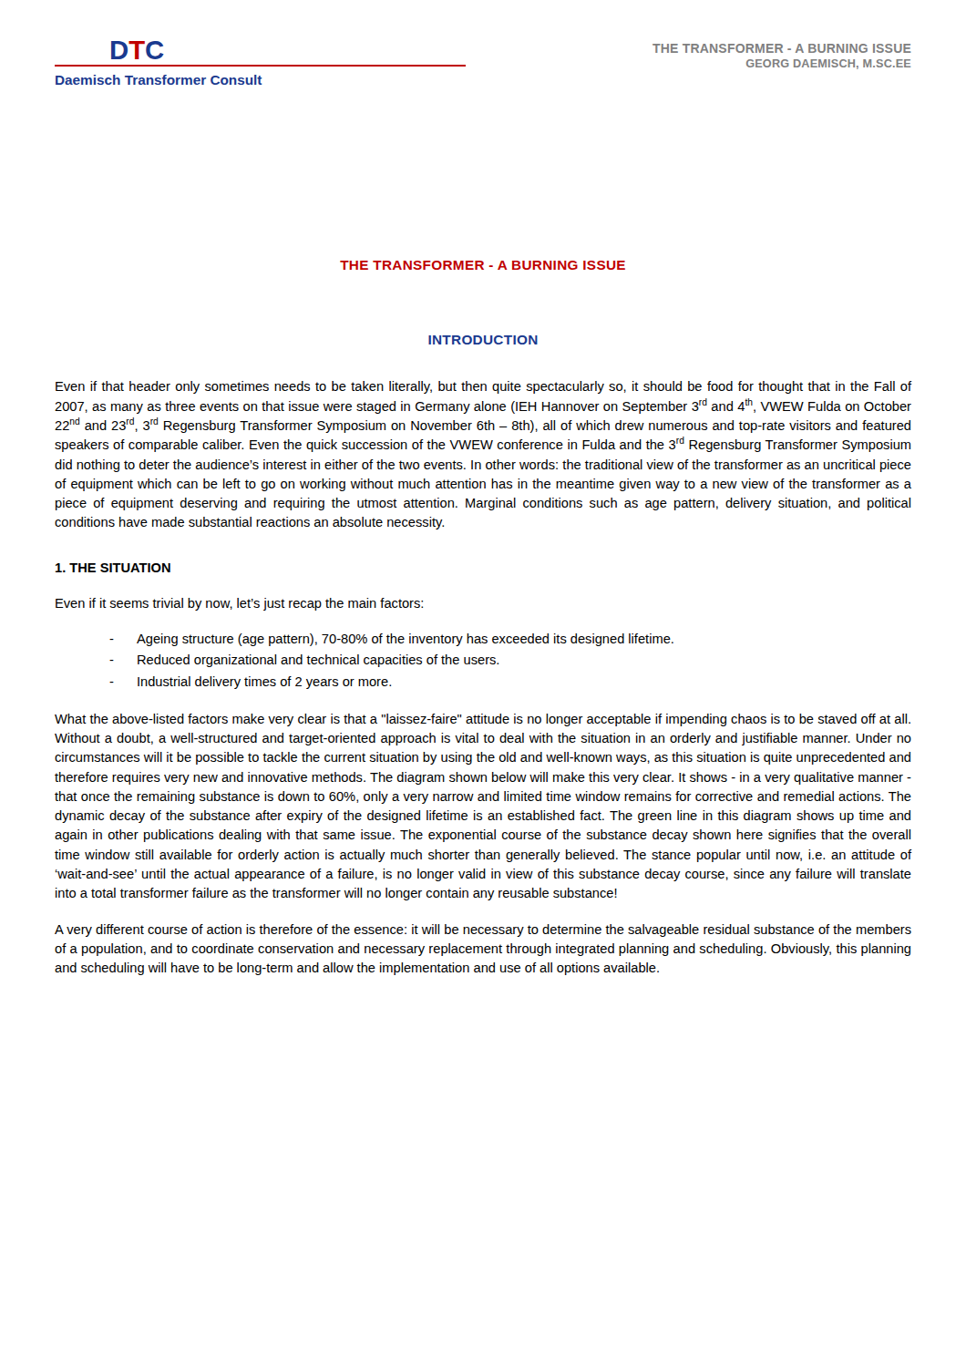DTC
Daemisch Transformer Consult
THE TRANSFORMER - A BURNING ISSUE
GEORG DAEMISCH, M.SC.EE
THE TRANSFORMER - A BURNING ISSUE
INTRODUCTION
Even if that header only sometimes needs to be taken literally, but then quite spectacularly so, it should be food for thought that in the Fall of 2007, as many as three events on that issue were staged in Germany alone (IEH Hannover on September 3rd and 4th, VWEW Fulda on October 22nd and 23rd, 3rd Regensburg Transformer Symposium on November 6th – 8th), all of which drew numerous and top-rate visitors and featured speakers of comparable caliber. Even the quick succession of the VWEW conference in Fulda and the 3rd Regensburg Transformer Symposium did nothing to deter the audience’s interest in either of the two events. In other words: the traditional view of the transformer as an uncritical piece of equipment which can be left to go on working without much attention has in the meantime given way to a new view of the transformer as a piece of equipment deserving and requiring the utmost attention. Marginal conditions such as age pattern, delivery situation, and political conditions have made substantial reactions an absolute necessity.
1. THE SITUATION
Even if it seems trivial by now, let’s just recap the main factors:
Ageing structure (age pattern), 70-80% of the inventory has exceeded its designed lifetime.
Reduced organizational and technical capacities of the users.
Industrial delivery times of 2 years or more.
What the above-listed factors make very clear is that a "laissez-faire" attitude is no longer acceptable if impending chaos is to be staved off at all. Without a doubt, a well-structured and target-oriented approach is vital to deal with the situation in an orderly and justifiable manner. Under no circumstances will it be possible to tackle the current situation by using the old and well-known ways, as this situation is quite unprecedented and therefore requires very new and innovative methods. The diagram shown below will make this very clear. It shows - in a very qualitative manner - that once the remaining substance is down to 60%, only a very narrow and limited time window remains for corrective and remedial actions. The dynamic decay of the substance after expiry of the designed lifetime is an established fact. The green line in this diagram shows up time and again in other publications dealing with that same issue. The exponential course of the substance decay shown here signifies that the overall time window still available for orderly action is actually much shorter than generally believed. The stance popular until now, i.e. an attitude of ‘wait-and-see’ until the actual appearance of a failure, is no longer valid in view of this substance decay course, since any failure will translate into a total transformer failure as the transformer will no longer contain any reusable substance!
A very different course of action is therefore of the essence: it will be necessary to determine the salvageable residual substance of the members of a population, and to coordinate conservation and necessary replacement through integrated planning and scheduling. Obviously, this planning and scheduling will have to be long-term and allow the implementation and use of all options available.